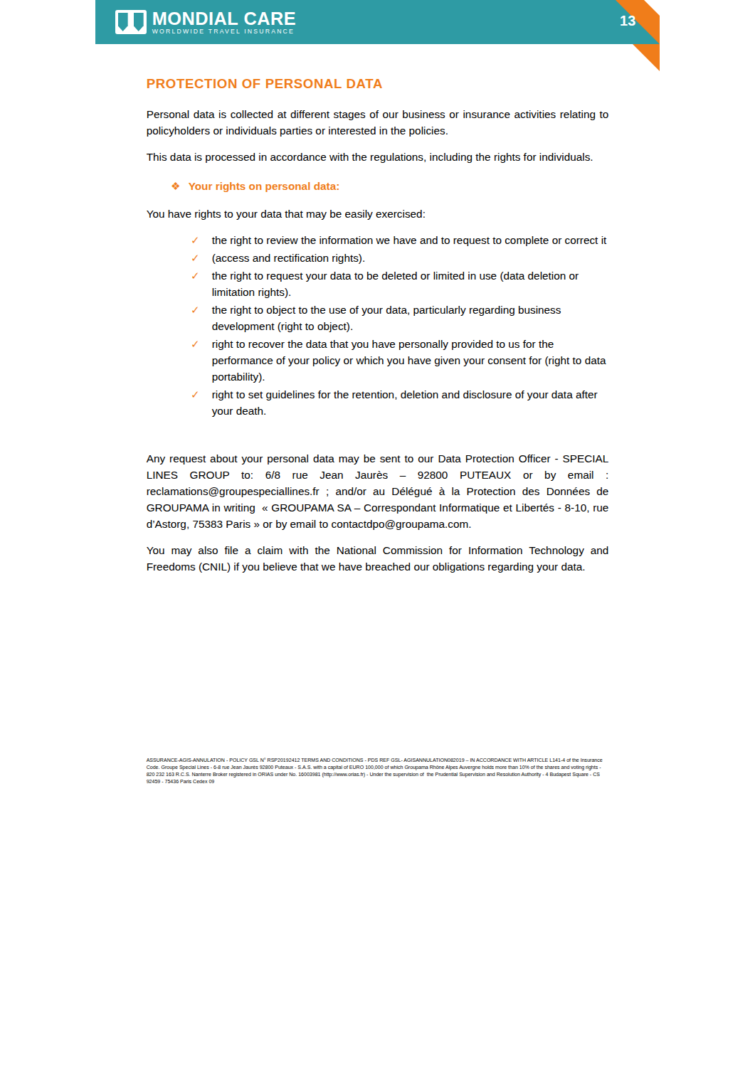MONDIAL CARE
WORLDWIDE TRAVEL INSURANCE
13
PROTECTION OF PERSONAL DATA
Personal data is collected at different stages of our business or insurance activities relating to policyholders or individuals parties or interested in the policies.
This data is processed in accordance with the regulations, including the rights for individuals.
❖ Your rights on personal data:
You have rights to your data that may be easily exercised:
the right to review the information we have and to request to complete or correct it
(access and rectification rights).
the right to request your data to be deleted or limited in use (data deletion or limitation rights).
the right to object to the use of your data, particularly regarding business development (right to object).
right to recover the data that you have personally provided to us for the performance of your policy or which you have given your consent for (right to data portability).
right to set guidelines for the retention, deletion and disclosure of your data after your death.
Any request about your personal data may be sent to our Data Protection Officer - SPECIAL LINES GROUP to: 6/8 rue Jean Jaurès – 92800 PUTEAUX or by email : reclamations@groupespeciallines.fr ; and/or au Délégué à la Protection des Données de GROUPAMA in writing « GROUPAMA SA – Correspondant Informatique et Libertés - 8-10, rue d’Astorg, 75383 Paris » or by email to contactdpo@groupama.com.
You may also file a claim with the National Commission for Information Technology and Freedoms (CNIL) if you believe that we have breached our obligations regarding your data.
ASSURANCE-AGIS-ANNULATION - POLICY GSL N° RSP20192412 TERMS AND CONDITIONS - PDS REF GSL- AGISANNULATION082019 – IN ACCORDANCE WITH ARTICLE L141-4 of the Insurance Code. Groupe Special Lines - 6-8 rue Jean Jaurès 92800 Puteaux - S.A.S. with a capital of EURO 100,000 of which Groupama Rhône Alpes Auvergne holds more than 10% of the shares and voting rights - 820 232 163 R.C.S. Nanterre Broker registered in ORIAS under No. 16003981 (http://www.orias.fr) - Under the supervision of the Prudential Supervision and Resolution Authority - 4 Budapest Square - CS 92459 - 75436 Paris Cedex 09